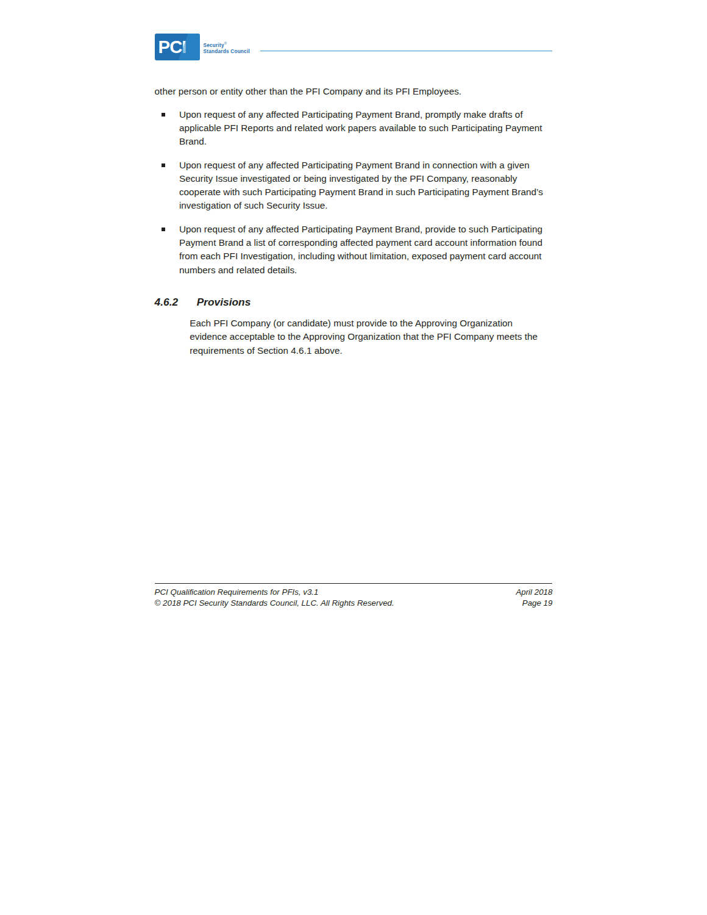Security®
Standards Council
other person or entity other than the PFI Company and its PFI Employees.
Upon request of any affected Participating Payment Brand, promptly make drafts of applicable PFI Reports and related work papers available to such Participating Payment Brand.
Upon request of any affected Participating Payment Brand in connection with a given Security Issue investigated or being investigated by the PFI Company, reasonably cooperate with such Participating Payment Brand in such Participating Payment Brand’s investigation of such Security Issue.
Upon request of any affected Participating Payment Brand, provide to such Participating Payment Brand a list of corresponding affected payment card account information found from each PFI Investigation, including without limitation, exposed payment card account numbers and related details.
4.6.2 Provisions
Each PFI Company (or candidate) must provide to the Approving Organization evidence acceptable to the Approving Organization that the PFI Company meets the requirements of Section 4.6.1 above.
PCI Qualification Requirements for PFIs, v3.1
© 2018 PCI Security Standards Council, LLC. All Rights Reserved.
April 2018
Page 19